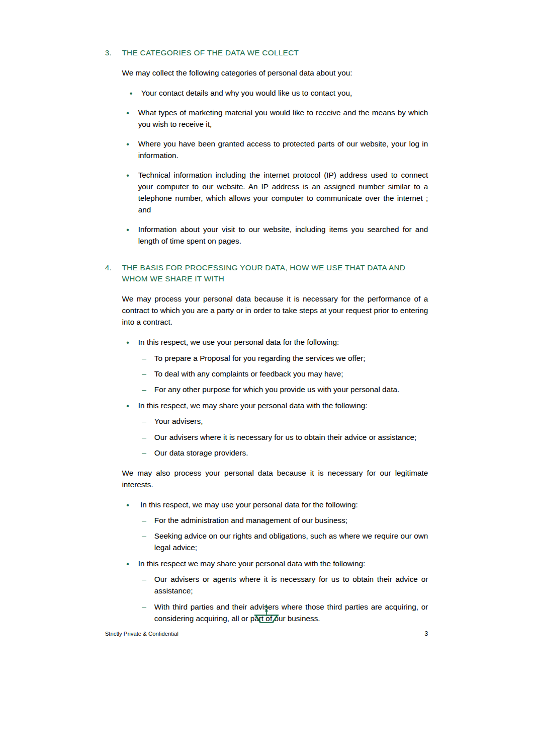3. The categories of the data we collect
We may collect the following categories of personal data about you:
Your contact details and why you would like us to contact you,
What types of marketing material you would like to receive and the means by which you wish to receive it,
Where you have been granted access to protected parts of our website, your log in information.
Technical information including the internet protocol (IP) address used to connect your computer to our website. An IP address is an assigned number similar to a telephone number, which allows your computer to communicate over the internet ; and
Information about your visit to our website, including items you searched for and length of time spent on pages.
4. The basis for processing your data, how we use that data and whom we share it with
We may process your personal data because it is necessary for the performance of a contract to which you are a party or in order to take steps at your request prior to entering into a contract.
In this respect, we use your personal data for the following:
To prepare a Proposal for you regarding the services we offer;
To deal with any complaints or feedback you may have;
For any other purpose for which you provide us with your personal data.
In this respect, we may share your personal data with the following:
Your advisers,
Our advisers where it is necessary for us to obtain their advice or assistance;
Our data storage providers.
We may also process your personal data because it is necessary for our legitimate interests.
In this respect, we may use your personal data for the following:
For the administration and management of our business;
Seeking advice on our rights and obligations, such as where we require our own legal advice;
In this respect we may share your personal data with the following:
Our advisers or agents where it is necessary for us to obtain their advice or assistance;
With third parties and their advisers where those third parties are acquiring, or considering acquiring, all or part of our business.
Strictly Private & Confidential 3